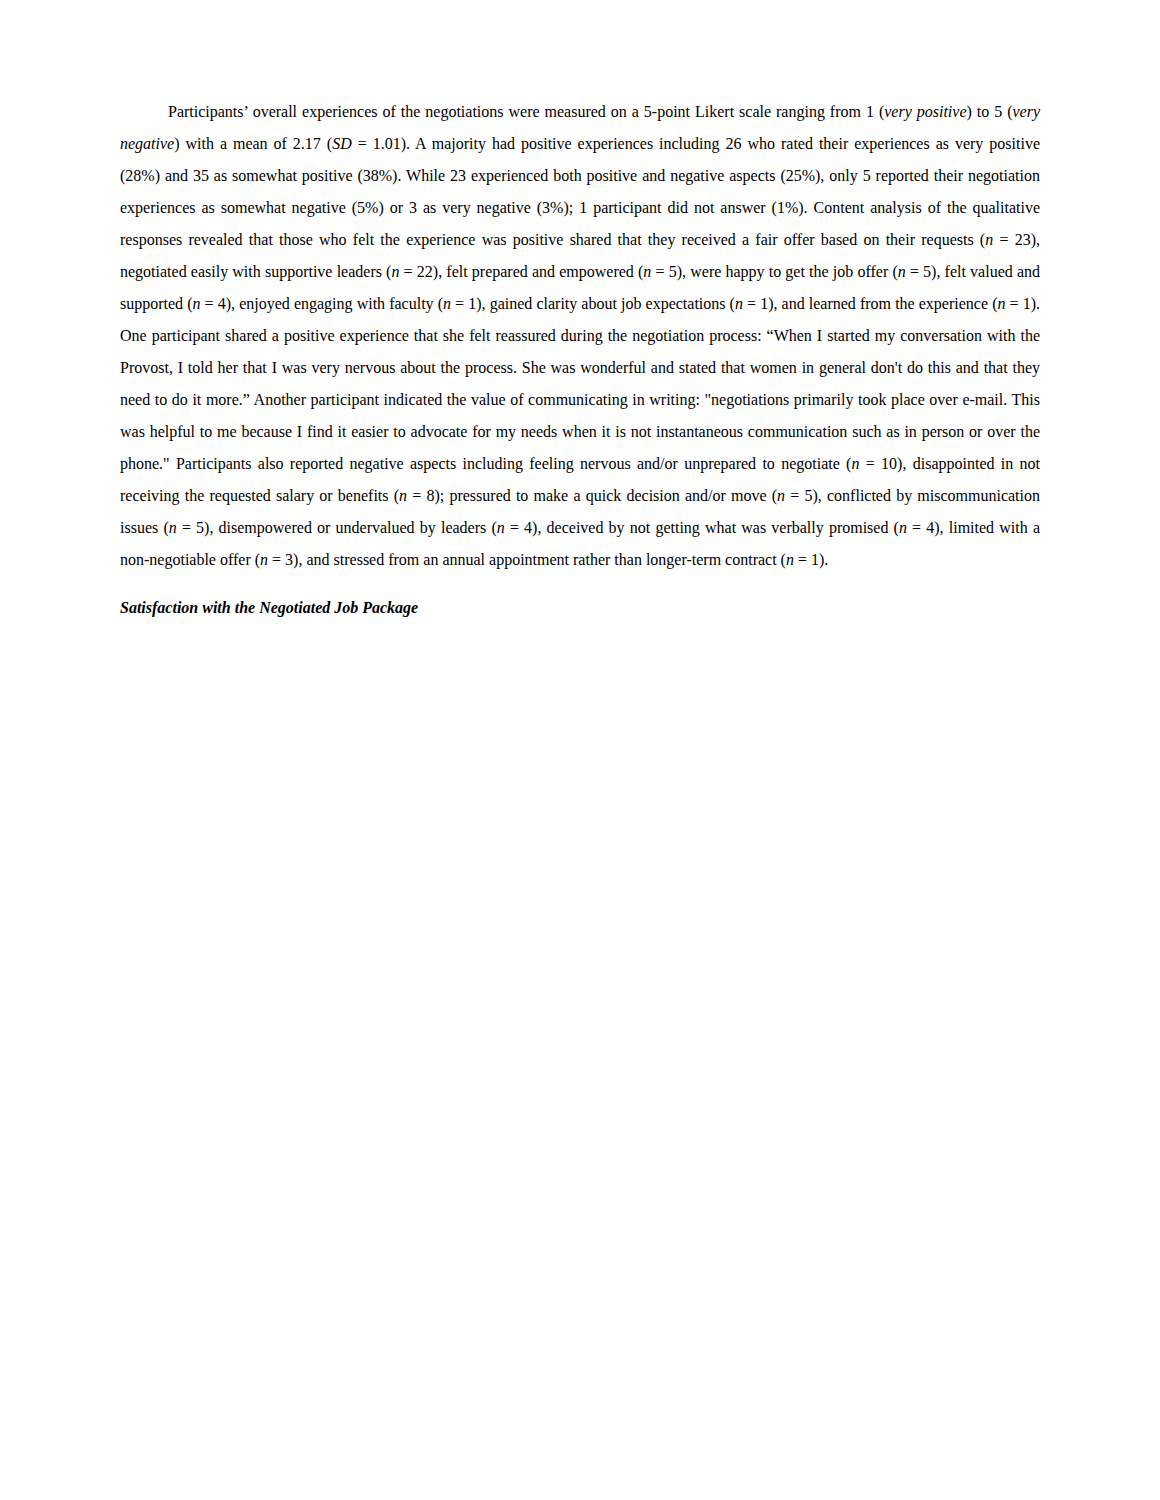Participants’ overall experiences of the negotiations were measured on a 5-point Likert scale ranging from 1 (very positive) to 5 (very negative) with a mean of 2.17 (SD = 1.01). A majority had positive experiences including 26 who rated their experiences as very positive (28%) and 35 as somewhat positive (38%). While 23 experienced both positive and negative aspects (25%), only 5 reported their negotiation experiences as somewhat negative (5%) or 3 as very negative (3%); 1 participant did not answer (1%). Content analysis of the qualitative responses revealed that those who felt the experience was positive shared that they received a fair offer based on their requests (n = 23), negotiated easily with supportive leaders (n = 22), felt prepared and empowered (n = 5), were happy to get the job offer (n = 5), felt valued and supported (n = 4), enjoyed engaging with faculty (n = 1), gained clarity about job expectations (n = 1), and learned from the experience (n = 1). One participant shared a positive experience that she felt reassured during the negotiation process: “When I started my conversation with the Provost, I told her that I was very nervous about the process. She was wonderful and stated that women in general don't do this and that they need to do it more.” Another participant indicated the value of communicating in writing: "negotiations primarily took place over e-mail. This was helpful to me because I find it easier to advocate for my needs when it is not instantaneous communication such as in person or over the phone." Participants also reported negative aspects including feeling nervous and/or unprepared to negotiate (n = 10), disappointed in not receiving the requested salary or benefits (n = 8); pressured to make a quick decision and/or move (n = 5), conflicted by miscommunication issues (n = 5), disempowered or undervalued by leaders (n = 4), deceived by not getting what was verbally promised (n = 4), limited with a non-negotiable offer (n = 3), and stressed from an annual appointment rather than longer-term contract (n = 1).
Satisfaction with the Negotiated Job Package